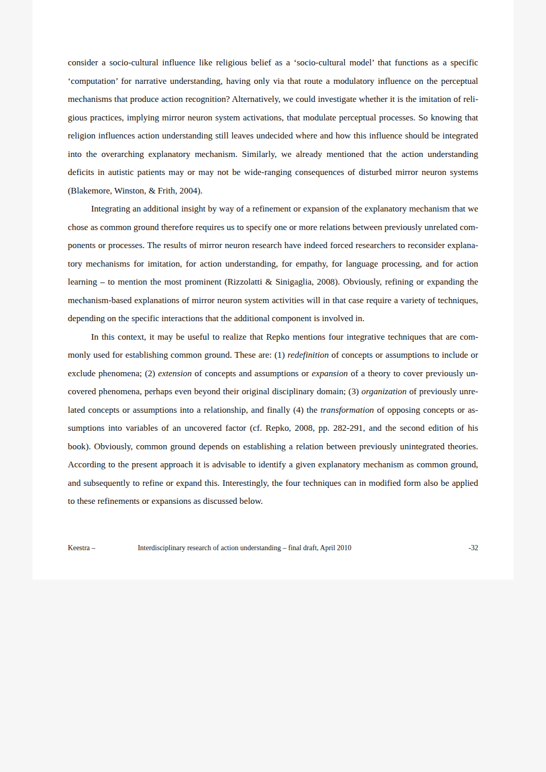consider a socio-cultural influence like religious belief as a ‘socio-cultural model’ that functions as a specific ‘computation’ for narrative understanding, having only via that route a modulatory influence on the perceptual mechanisms that produce action recognition? Alternatively, we could investigate whether it is the imitation of religious practices, implying mirror neuron system activations, that modulate perceptual processes. So knowing that religion influences action understanding still leaves undecided where and how this influence should be integrated into the overarching explanatory mechanism. Similarly, we already mentioned that the action understanding deficits in autistic patients may or may not be wide-ranging consequences of disturbed mirror neuron systems (Blakemore, Winston, & Frith, 2004).
Integrating an additional insight by way of a refinement or expansion of the explanatory mechanism that we chose as common ground therefore requires us to specify one or more relations between previously unrelated components or processes. The results of mirror neuron research have indeed forced researchers to reconsider explanatory mechanisms for imitation, for action understanding, for empathy, for language processing, and for action learning – to mention the most prominent (Rizzolatti & Sinigaglia, 2008). Obviously, refining or expanding the mechanism-based explanations of mirror neuron system activities will in that case require a variety of techniques, depending on the specific interactions that the additional component is involved in.
In this context, it may be useful to realize that Repko mentions four integrative techniques that are commonly used for establishing common ground. These are: (1) redefinition of concepts or assumptions to include or exclude phenomena; (2) extension of concepts and assumptions or expansion of a theory to cover previously uncovered phenomena, perhaps even beyond their original disciplinary domain; (3) organization of previously unrelated concepts or assumptions into a relationship, and finally (4) the transformation of opposing concepts or assumptions into variables of an uncovered factor (cf. Repko, 2008, pp. 282-291, and the second edition of his book). Obviously, common ground depends on establishing a relation between previously unintegrated theories. According to the present approach it is advisable to identify a given explanatory mechanism as common ground, and subsequently to refine or expand this. Interestingly, the four techniques can in modified form also be applied to these refinements or expansions as discussed below.
Keestra – Interdisciplinary research of action understanding – final draft, April 2010 -32